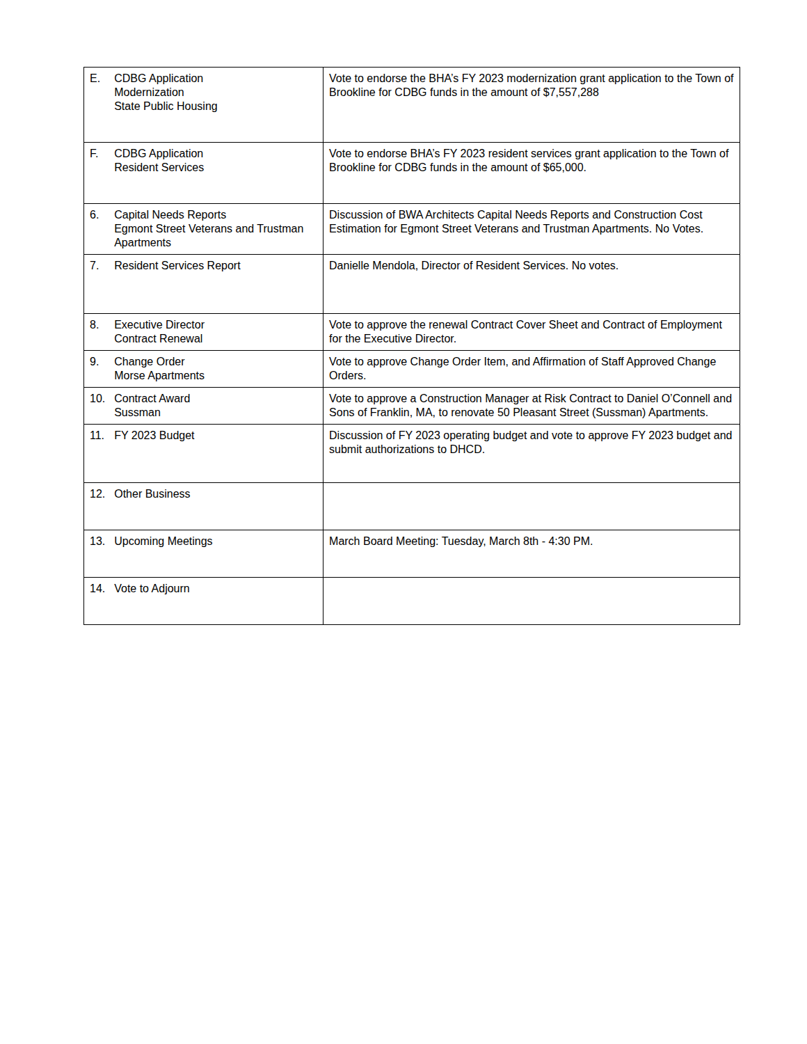| E. CDBG Application Modernization State Public Housing | Vote to endorse the BHA’s FY 2023 modernization grant application to the Town of Brookline for CDBG funds in the amount of $7,557,288 |
| F. CDBG Application Resident Services | Vote to endorse BHA’s FY 2023 resident services grant application to the Town of Brookline for CDBG funds in the amount of $65,000. |
| 6. Capital Needs Reports Egmont Street Veterans and Trustman Apartments | Discussion of BWA Architects Capital Needs Reports and Construction Cost Estimation for Egmont Street Veterans and Trustman Apartments. No Votes. |
| 7. Resident Services Report | Danielle Mendola, Director of Resident Services. No votes. |
| 8. Executive Director Contract Renewal | Vote to approve the renewal Contract Cover Sheet and Contract of Employment for the Executive Director. |
| 9. Change Order Morse Apartments | Vote to approve Change Order Item, and Affirmation of Staff Approved Change Orders. |
| 10. Contract Award Sussman | Vote to approve a Construction Manager at Risk Contract to Daniel O’Connell and Sons of Franklin, MA, to renovate 50 Pleasant Street (Sussman) Apartments. |
| 11. FY 2023 Budget | Discussion of FY 2023 operating budget and vote to approve FY 2023 budget and submit authorizations to DHCD. |
| 12. Other Business | |
| 13. Upcoming Meetings | March Board Meeting: Tuesday, March 8th - 4:30 PM. |
| 14. Vote to Adjourn | |